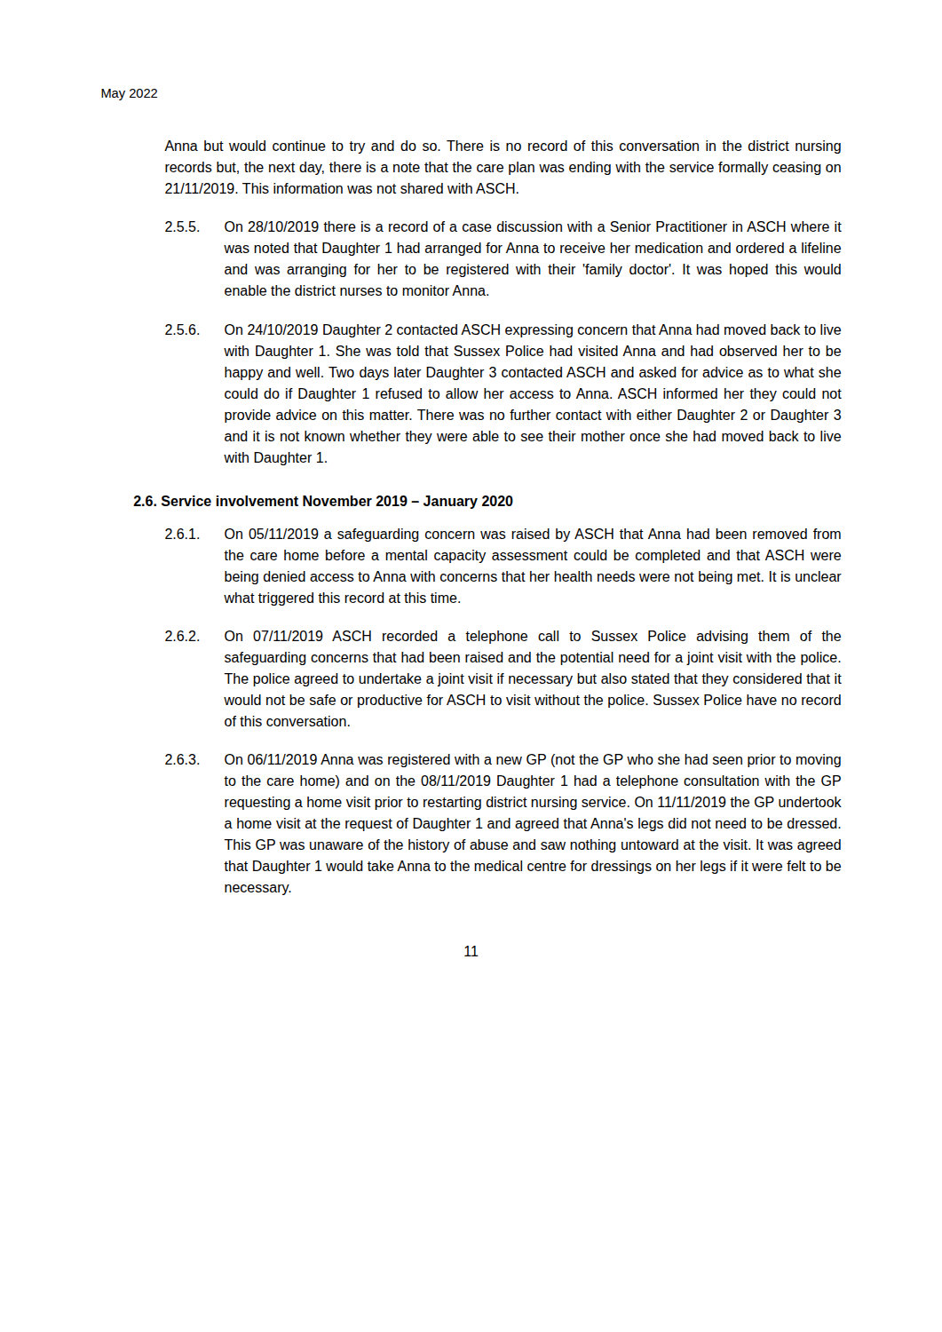May 2022
Anna but would continue to try and do so. There is no record of this conversation in the district nursing records but, the next day, there is a note that the care plan was ending with the service formally ceasing on 21/11/2019. This information was not shared with ASCH.
2.5.5. On 28/10/2019 there is a record of a case discussion with a Senior Practitioner in ASCH where it was noted that Daughter 1 had arranged for Anna to receive her medication and ordered a lifeline and was arranging for her to be registered with their 'family doctor'. It was hoped this would enable the district nurses to monitor Anna.
2.5.6. On 24/10/2019 Daughter 2 contacted ASCH expressing concern that Anna had moved back to live with Daughter 1. She was told that Sussex Police had visited Anna and had observed her to be happy and well. Two days later Daughter 3 contacted ASCH and asked for advice as to what she could do if Daughter 1 refused to allow her access to Anna. ASCH informed her they could not provide advice on this matter. There was no further contact with either Daughter 2 or Daughter 3 and it is not known whether they were able to see their mother once she had moved back to live with Daughter 1.
2.6. Service involvement November 2019 – January 2020
2.6.1. On 05/11/2019 a safeguarding concern was raised by ASCH that Anna had been removed from the care home before a mental capacity assessment could be completed and that ASCH were being denied access to Anna with concerns that her health needs were not being met. It is unclear what triggered this record at this time.
2.6.2. On 07/11/2019 ASCH recorded a telephone call to Sussex Police advising them of the safeguarding concerns that had been raised and the potential need for a joint visit with the police. The police agreed to undertake a joint visit if necessary but also stated that they considered that it would not be safe or productive for ASCH to visit without the police. Sussex Police have no record of this conversation.
2.6.3. On 06/11/2019 Anna was registered with a new GP (not the GP who she had seen prior to moving to the care home) and on the 08/11/2019 Daughter 1 had a telephone consultation with the GP requesting a home visit prior to restarting district nursing service. On 11/11/2019 the GP undertook a home visit at the request of Daughter 1 and agreed that Anna's legs did not need to be dressed. This GP was unaware of the history of abuse and saw nothing untoward at the visit. It was agreed that Daughter 1 would take Anna to the medical centre for dressings on her legs if it were felt to be necessary.
11